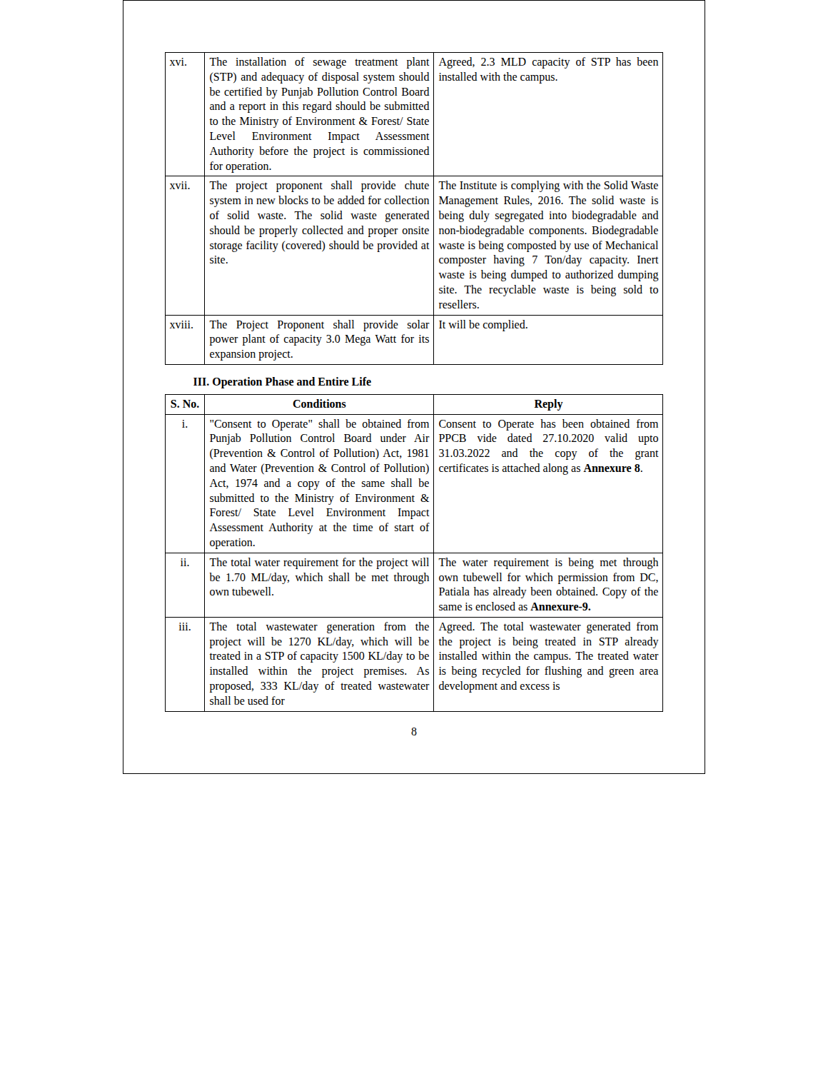| xvi. | The installation of sewage treatment plant (STP) and adequacy of disposal system should be certified by Punjab Pollution Control Board and a report in this regard should be submitted to the Ministry of Environment & Forest/ State Level Environment Impact Assessment Authority before the project is commissioned for operation. | Agreed, 2.3 MLD capacity of STP has been installed with the campus. |
| xvii. | The project proponent shall provide chute system in new blocks to be added for collection of solid waste. The solid waste generated should be properly collected and proper onsite storage facility (covered) should be provided at site. | The Institute is complying with the Solid Waste Management Rules, 2016. The solid waste is being duly segregated into biodegradable and non-biodegradable components. Biodegradable waste is being composted by use of Mechanical composter having 7 Ton/day capacity. Inert waste is being dumped to authorized dumping site. The recyclable waste is being sold to resellers. |
| xviii. | The Project Proponent shall provide solar power plant of capacity 3.0 Mega Watt for its expansion project. | It will be complied. |
III. Operation Phase and Entire Life
| S. No. | Conditions | Reply |
| --- | --- | --- |
| i. | "Consent to Operate" shall be obtained from Punjab Pollution Control Board under Air (Prevention & Control of Pollution) Act, 1981 and Water (Prevention & Control of Pollution) Act, 1974 and a copy of the same shall be submitted to the Ministry of Environment & Forest/ State Level Environment Impact Assessment Authority at the time of start of operation. | Consent to Operate has been obtained from PPCB vide dated 27.10.2020 valid upto 31.03.2022 and the copy of the grant certificates is attached along as Annexure 8 . |
| ii. | The total water requirement for the project will be 1.70 ML/day, which shall be met through own tubewell. | The water requirement is being met through own tubewell for which permission from DC, Patiala has already been obtained. Copy of the same is enclosed as Annexure-9. |
| iii. | The total wastewater generation from the project will be 1270 KL/day, which will be treated in a STP of capacity 1500 KL/day to be installed within the project premises. As proposed, 333 KL/day of treated wastewater shall be used for | Agreed. The total wastewater generated from the project is being treated in STP already installed within the campus. The treated water is being recycled for flushing and green area development and excess is |
8